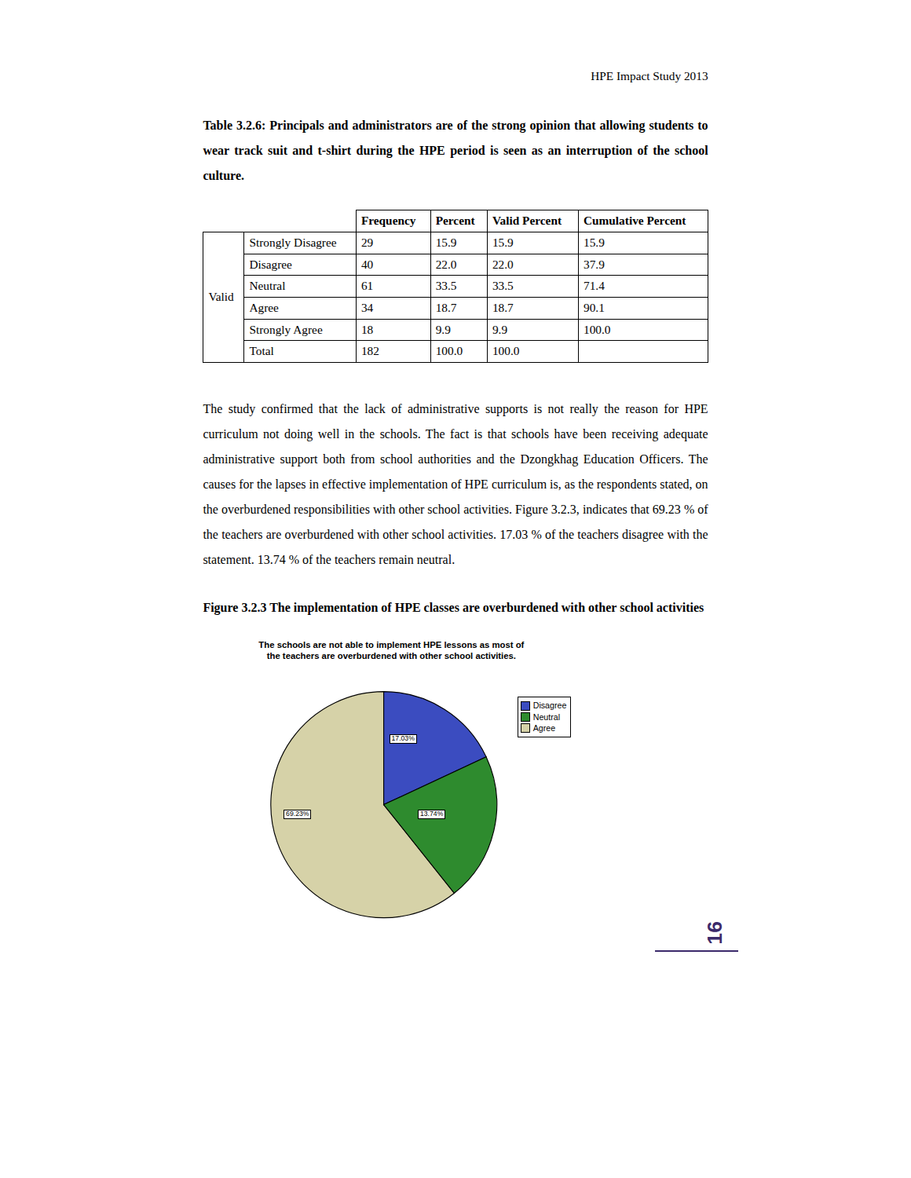HPE Impact Study 2013
Table 3.2.6: Principals and administrators are of the strong opinion that allowing students to wear track suit and t-shirt during the HPE period is seen as an interruption of the school culture.
| | Frequency | Percent | Valid Percent | Cumulative Percent |
| --- | --- | --- | --- | --- |
| Valid | Strongly Disagree | 29 | 15.9 | 15.9 | 15.9 |
| Disagree | 40 | 22.0 | 22.0 | 37.9 |
| Neutral | 61 | 33.5 | 33.5 | 71.4 |
| Agree | 34 | 18.7 | 18.7 | 90.1 |
| Strongly Agree | 18 | 9.9 | 9.9 | 100.0 |
| Total | 182 | 100.0 | 100.0 | |
The study confirmed that the lack of administrative supports is not really the reason for HPE curriculum not doing well in the schools. The fact is that schools have been receiving adequate administrative support both from school authorities and the Dzongkhag Education Officers. The causes for the lapses in effective implementation of HPE curriculum is, as the respondents stated, on the overburdened responsibilities with other school activities. Figure 3.2.3, indicates that 69.23 % of the teachers are overburdened with other school activities. 17.03 % of the teachers disagree with the statement. 13.74 % of the teachers remain neutral.
Figure 3.2.3 The implementation of HPE classes are overburdened with other school activities
The schools are not able to implement HPE lessons as most of
the teachers are overburdened with other school activities.
Disagree
Neutral
Agree
17.03%
13.74%
69.23%
16